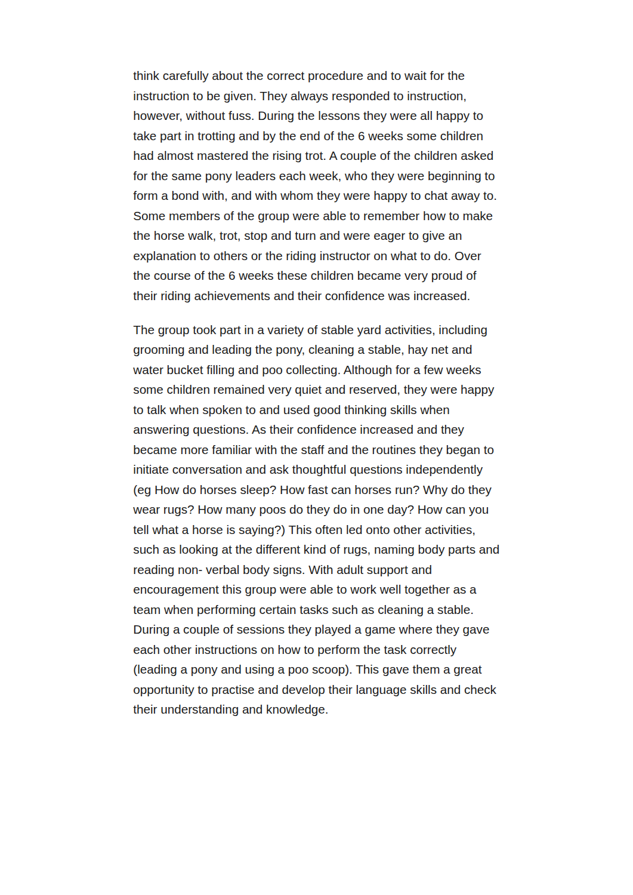think carefully about the correct procedure and to wait for the instruction to be given. They always responded to instruction, however, without fuss. During the lessons they were all happy to take part in trotting and by the end of the 6 weeks some children had almost mastered the rising trot. A couple of the children asked for the same pony leaders each week, who they were beginning to form a bond with, and with whom they were happy to chat away to. Some members of the group were able to remember how to make the horse walk, trot, stop and turn and were eager to give an explanation to others or the riding instructor on what to do. Over the course of the 6 weeks these children became very proud of their riding achievements and their confidence was increased.
The group took part in a variety of stable yard activities, including grooming and leading the pony, cleaning a stable, hay net and water bucket filling and poo collecting. Although for a few weeks some children remained very quiet and reserved, they were happy to talk when spoken to and used good thinking skills when answering questions. As their confidence increased and they became more familiar with the staff and the routines they began to initiate conversation and ask thoughtful questions independently (eg How do horses sleep? How fast can horses run? Why do they wear rugs? How many poos do they do in one day? How can you tell what a horse is saying?) This often led onto other activities, such as looking at the different kind of rugs, naming body parts and reading non- verbal body signs. With adult support and encouragement this group were able to work well together as a team when performing certain tasks such as cleaning a stable. During a couple of sessions they played a game where they gave each other instructions on how to perform the task correctly (leading a pony and using a poo scoop). This gave them a great opportunity to practise and develop their language skills and check their understanding and knowledge.